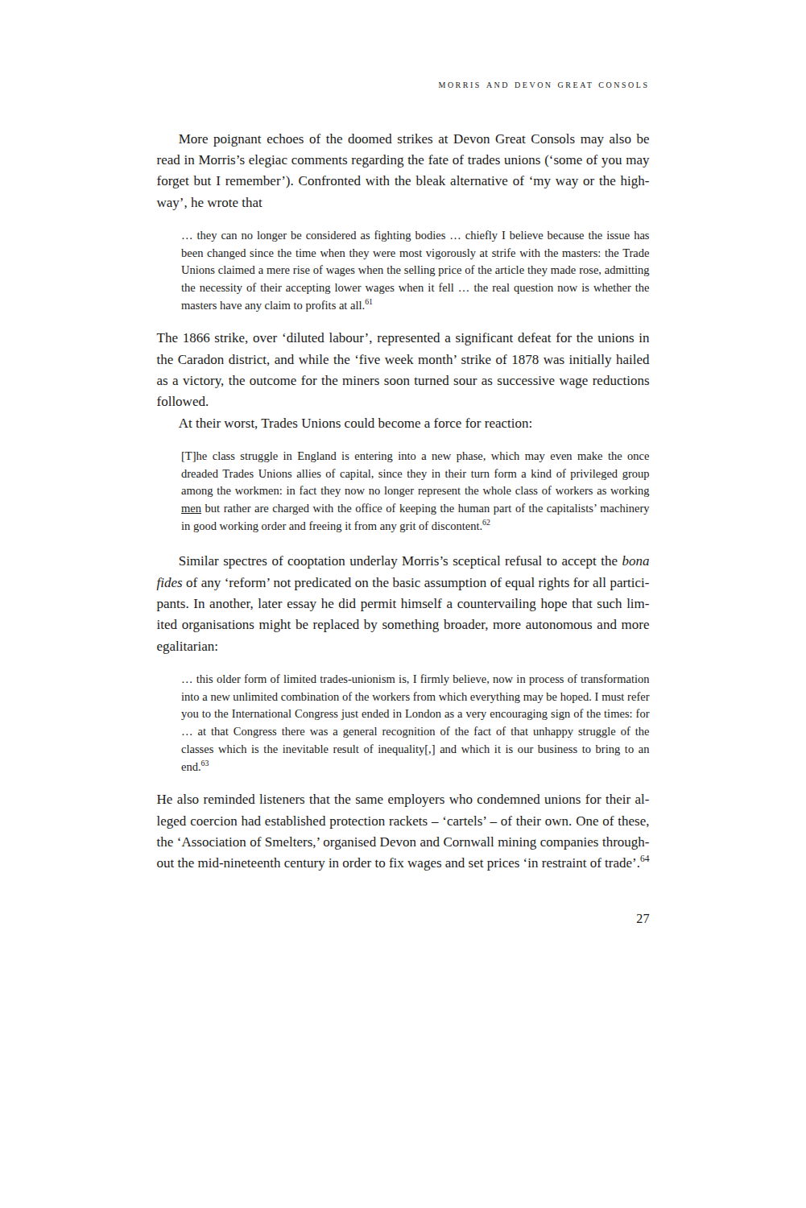Morris and Devon Great Consols
More poignant echoes of the doomed strikes at Devon Great Consols may also be read in Morris’s elegiac comments regarding the fate of trades unions (‘some of you may forget but I remember’). Confronted with the bleak alternative of ‘my way or the highway’, he wrote that
… they can no longer be considered as fighting bodies … chiefly I believe because the issue has been changed since the time when they were most vigorously at strife with the masters: the Trade Unions claimed a mere rise of wages when the selling price of the article they made rose, admitting the necessity of their accepting lower wages when it fell … the real question now is whether the masters have any claim to profits at all.61
The 1866 strike, over ‘diluted labour’, represented a significant defeat for the unions in the Caradon district, and while the ‘five week month’ strike of 1878 was initially hailed as a victory, the outcome for the miners soon turned sour as successive wage reductions followed.
At their worst, Trades Unions could become a force for reaction:
[T]he class struggle in England is entering into a new phase, which may even make the once dreaded Trades Unions allies of capital, since they in their turn form a kind of privileged group among the workmen: in fact they now no longer represent the whole class of workers as working men but rather are charged with the office of keeping the human part of the capitalists’ machinery in good working order and freeing it from any grit of discontent.62
Similar spectres of cooptation underlay Morris’s sceptical refusal to accept the bona fides of any ‘reform’ not predicated on the basic assumption of equal rights for all participants. In another, later essay he did permit himself a countervailing hope that such limited organisations might be replaced by something broader, more autonomous and more egalitarian:
… this older form of limited trades-unionism is, I firmly believe, now in process of transformation into a new unlimited combination of the workers from which everything may be hoped. I must refer you to the International Congress just ended in London as a very encouraging sign of the times: for … at that Congress there was a general recognition of the fact of that unhappy struggle of the classes which is the inevitable result of inequality[,] and which it is our business to bring to an end.63
He also reminded listeners that the same employers who condemned unions for their alleged coercion had established protection rackets – ‘cartels’ – of their own. One of these, the ‘Association of Smelters,’ organised Devon and Cornwall mining companies throughout the mid-nineteenth century in order to fix wages and set prices ‘in restraint of trade’.64
27